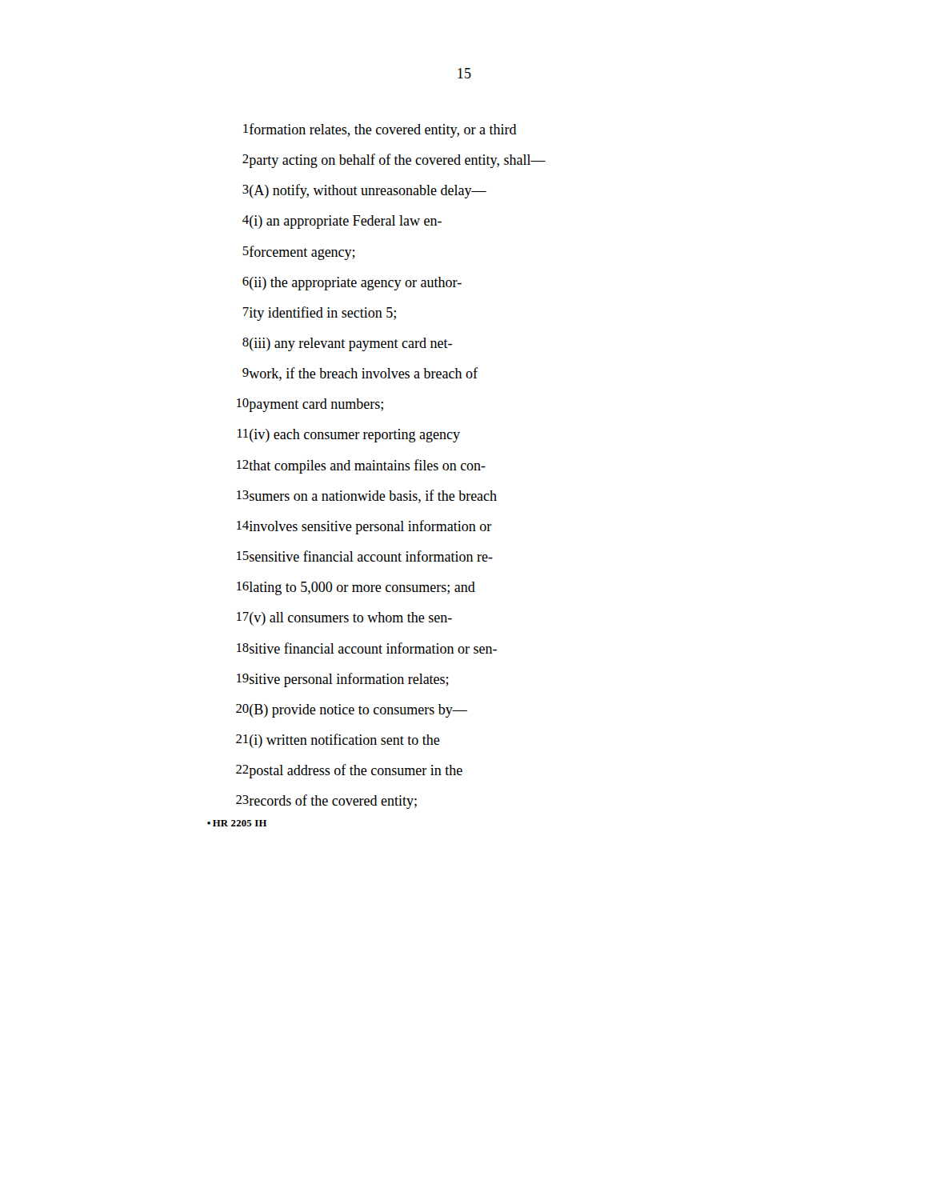15
| 1 | formation relates, the covered entity, or a third |
| 2 | party acting on behalf of the covered entity, shall— |
| 3 | (A) notify, without unreasonable delay— |
| 4 | (i) an appropriate Federal law en- |
| 5 | forcement agency; |
| 6 | (ii) the appropriate agency or author- |
| 7 | ity identified in section 5; |
| 8 | (iii) any relevant payment card net- |
| 9 | work, if the breach involves a breach of |
| 10 | payment card numbers; |
| 11 | (iv) each consumer reporting agency |
| 12 | that compiles and maintains files on con- |
| 13 | sumers on a nationwide basis, if the breach |
| 14 | involves sensitive personal information or |
| 15 | sensitive financial account information re- |
| 16 | lating to 5,000 or more consumers; and |
| 17 | (v) all consumers to whom the sen- |
| 18 | sitive financial account information or sen- |
| 19 | sitive personal information relates; |
| 20 | (B) provide notice to consumers by— |
| 21 | (i) written notification sent to the |
| 22 | postal address of the consumer in the |
| 23 | records of the covered entity; |
•HR 2205 IH